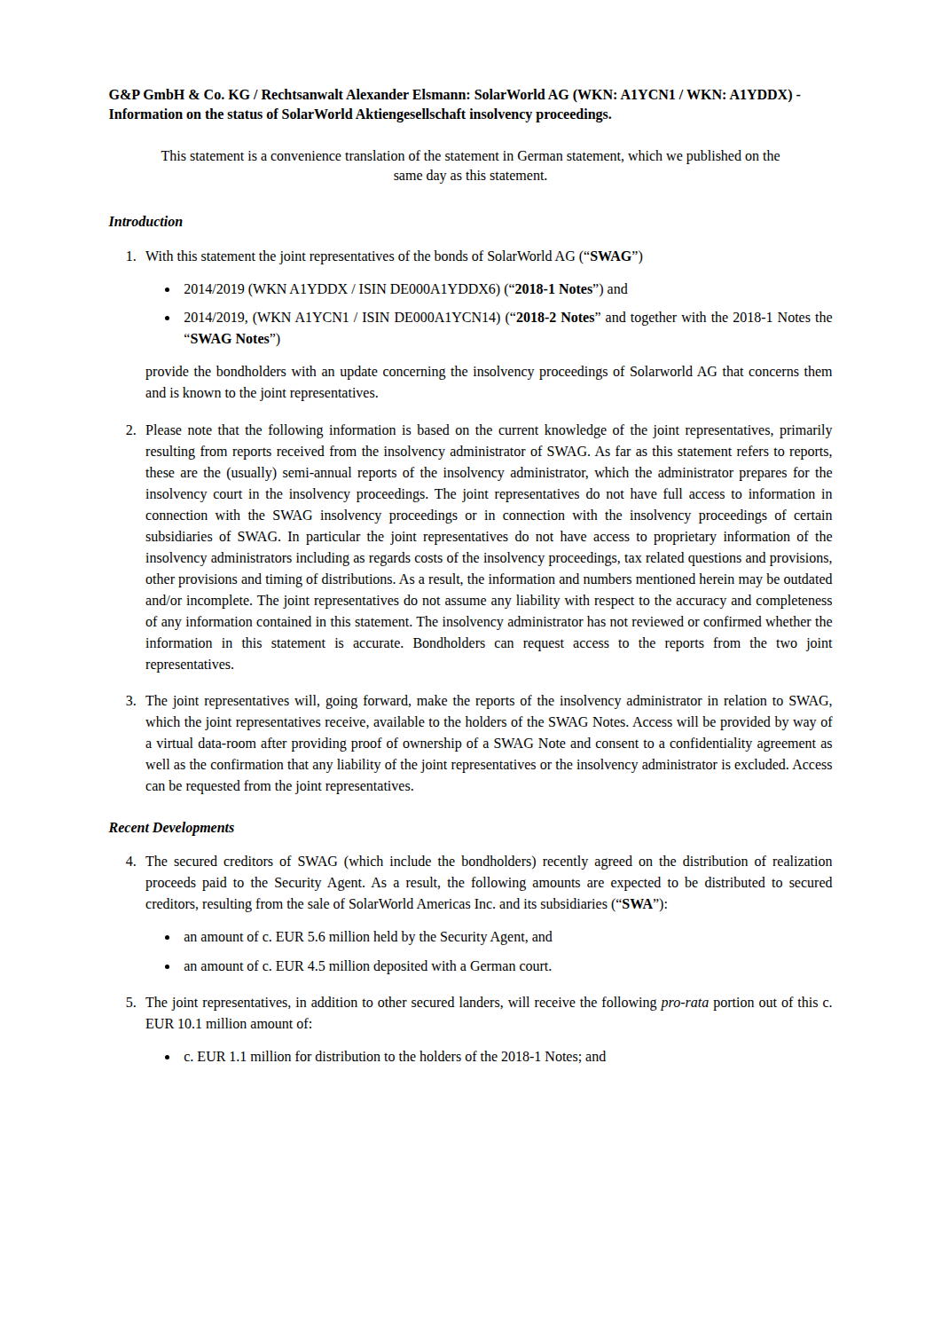G&P GmbH & Co. KG / Rechtsanwalt Alexander Elsmann: SolarWorld AG (WKN: A1YCN1 / WKN: A1YDDX) - Information on the status of SolarWorld Aktiengesellschaft insolvency proceedings.
This statement is a convenience translation of the statement in German statement, which we published on the same day as this statement.
Introduction
With this statement the joint representatives of the bonds of SolarWorld AG (“SWAG”)
2014/2019 (WKN A1YDDX / ISIN DE000A1YDDX6) (“2018-1 Notes”) and
2014/2019, (WKN A1YCN1 / ISIN DE000A1YCN14) (“2018-2 Notes” and together with the 2018-1 Notes the “SWAG Notes”)
provide the bondholders with an update concerning the insolvency proceedings of Solarworld AG that concerns them and is known to the joint representatives.
Please note that the following information is based on the current knowledge of the joint representatives, primarily resulting from reports received from the insolvency administrator of SWAG. As far as this statement refers to reports, these are the (usually) semi-annual reports of the insolvency administrator, which the administrator prepares for the insolvency court in the insolvency proceedings. The joint representatives do not have full access to information in connection with the SWAG insolvency proceedings or in connection with the insolvency proceedings of certain subsidiaries of SWAG. In particular the joint representatives do not have access to proprietary information of the insolvency administrators including as regards costs of the insolvency proceedings, tax related questions and provisions, other provisions and timing of distributions. As a result, the information and numbers mentioned herein may be outdated and/or incomplete. The joint representatives do not assume any liability with respect to the accuracy and completeness of any information contained in this statement. The insolvency administrator has not reviewed or confirmed whether the information in this statement is accurate. Bondholders can request access to the reports from the two joint representatives.
The joint representatives will, going forward, make the reports of the insolvency administrator in relation to SWAG, which the joint representatives receive, available to the holders of the SWAG Notes. Access will be provided by way of a virtual data-room after providing proof of ownership of a SWAG Note and consent to a confidentiality agreement as well as the confirmation that any liability of the joint representatives or the insolvency administrator is excluded. Access can be requested from the joint representatives.
Recent Developments
The secured creditors of SWAG (which include the bondholders) recently agreed on the distribution of realization proceeds paid to the Security Agent. As a result, the following amounts are expected to be distributed to secured creditors, resulting from the sale of SolarWorld Americas Inc. and its subsidiaries (“SWA”):
an amount of c. EUR 5.6 million held by the Security Agent, and
an amount of c. EUR 4.5 million deposited with a German court.
The joint representatives, in addition to other secured landers, will receive the following pro-rata portion out of this c. EUR 10.1 million amount of:
c. EUR 1.1 million for distribution to the holders of the 2018-1 Notes; and